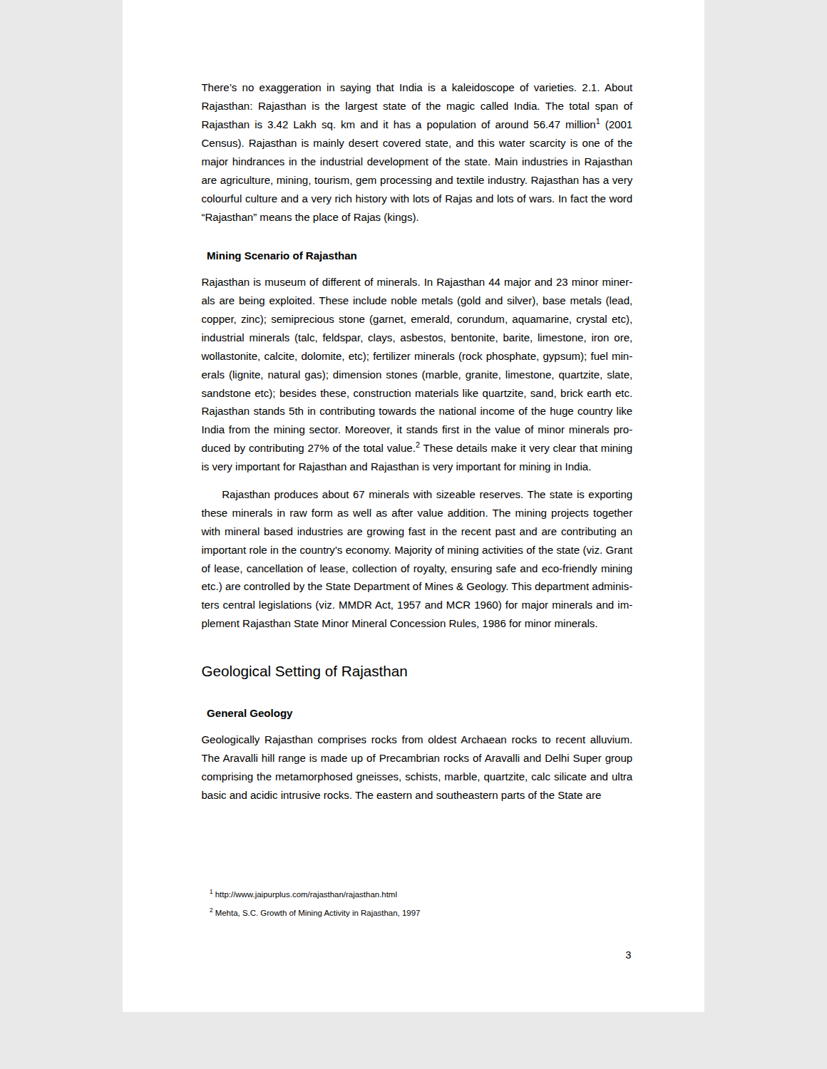There’s no exaggeration in saying that India is a kaleidoscope of varieties. 2.1. About Rajasthan: Rajasthan is the largest state of the magic called India. The total span of Rajasthan is 3.42 Lakh sq. km and it has a population of around 56.47 million1 (2001 Census). Rajasthan is mainly desert covered state, and this water scarcity is one of the major hindrances in the industrial development of the state. Main industries in Rajasthan are agriculture, mining, tourism, gem processing and textile industry. Rajasthan has a very colourful culture and a very rich history with lots of Rajas and lots of wars. In fact the word “Rajasthan” means the place of Rajas (kings).
Mining Scenario of Rajasthan
Rajasthan is museum of different of minerals. In Rajasthan 44 major and 23 minor minerals are being exploited. These include noble metals (gold and silver), base metals (lead, copper, zinc); semiprecious stone (garnet, emerald, corundum, aquamarine, crystal etc), industrial minerals (talc, feldspar, clays, asbestos, bentonite, barite, limestone, iron ore, wollastonite, calcite, dolomite, etc); fertilizer minerals (rock phosphate, gypsum); fuel minerals (lignite, natural gas); dimension stones (marble, granite, limestone, quartzite, slate, sandstone etc); besides these, construction materials like quartzite, sand, brick earth etc. Rajasthan stands 5th in contributing towards the national income of the huge country like India from the mining sector. Moreover, it stands first in the value of minor minerals produced by contributing 27% of the total value.2 These details make it very clear that mining is very important for Rajasthan and Rajasthan is very important for mining in India.
Rajasthan produces about 67 minerals with sizeable reserves. The state is exporting these minerals in raw form as well as after value addition. The mining projects together with mineral based industries are growing fast in the recent past and are contributing an important role in the country's economy. Majority of mining activities of the state (viz. Grant of lease, cancellation of lease, collection of royalty, ensuring safe and eco-friendly mining etc.) are controlled by the State Department of Mines & Geology. This department administers central legislations (viz. MMDR Act, 1957 and MCR 1960) for major minerals and implement Rajasthan State Minor Mineral Concession Rules, 1986 for minor minerals.
Geological Setting of Rajasthan
General Geology
Geologically Rajasthan comprises rocks from oldest Archaean rocks to recent alluvium. The Aravalli hill range is made up of Precambrian rocks of Aravalli and Delhi Super group comprising the metamorphosed gneisses, schists, marble, quartzite, calc silicate and ultra basic and acidic intrusive rocks. The eastern and southeastern parts of the State are
1 http://www.jaipurplus.com/rajasthan/rajasthan.html
2 Mehta, S.C. Growth of Mining Activity in Rajasthan, 1997
3